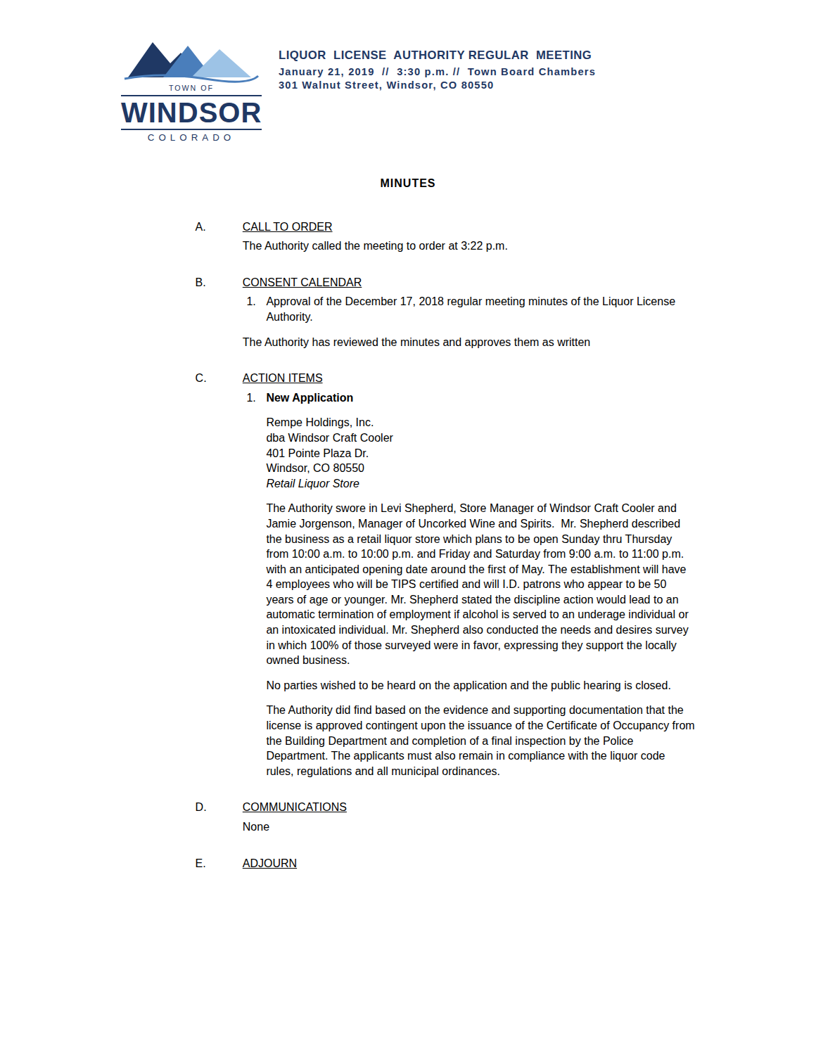TOWN OF
WINDSOR
COLORADO
LIQUOR LICENSE AUTHORITY REGULAR MEETING
January 21, 2019 // 3:30 p.m. // Town Board Chambers
301 Walnut Street, Windsor, CO 80550
MINUTES
A. CALL TO ORDER
The Authority called the meeting to order at 3:22 p.m.
B. CONSENT CALENDAR
Approval of the December 17, 2018 regular meeting minutes of the Liquor License Authority.
The Authority has reviewed the minutes and approves them as written
C. ACTION ITEMS
New Application
Rempe Holdings, Inc.
dba Windsor Craft Cooler
401 Pointe Plaza Dr.
Windsor, CO 80550
Retail Liquor Store
The Authority swore in Levi Shepherd, Store Manager of Windsor Craft Cooler and Jamie Jorgenson, Manager of Uncorked Wine and Spirits. Mr. Shepherd described the business as a retail liquor store which plans to be open Sunday thru Thursday from 10:00 a.m. to 10:00 p.m. and Friday and Saturday from 9:00 a.m. to 11:00 p.m. with an anticipated opening date around the first of May. The establishment will have 4 employees who will be TIPS certified and will I.D. patrons who appear to be 50 years of age or younger. Mr. Shepherd stated the discipline action would lead to an automatic termination of employment if alcohol is served to an underage individual or an intoxicated individual. Mr. Shepherd also conducted the needs and desires survey in which 100% of those surveyed were in favor, expressing they support the locally owned business.
No parties wished to be heard on the application and the public hearing is closed.
The Authority did find based on the evidence and supporting documentation that the license is approved contingent upon the issuance of the Certificate of Occupancy from the Building Department and completion of a final inspection by the Police Department. The applicants must also remain in compliance with the liquor code rules, regulations and all municipal ordinances.
D. COMMUNICATIONS
None
E. ADJOURN